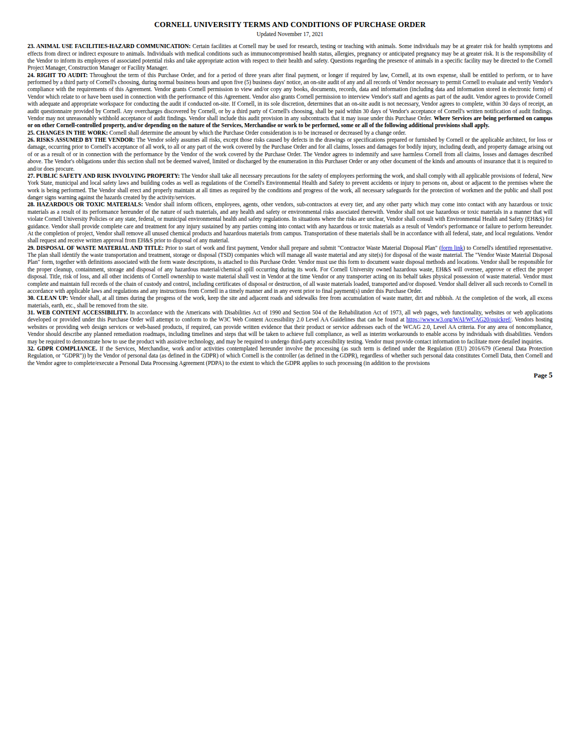CORNELL UNIVERSITY TERMS AND CONDITIONS OF PURCHASE ORDER
Updated November 17, 2021
23. ANIMAL USE FACILITIES-HAZARD COMMUNICATION: Certain facilities at Cornell may be used for research, testing or teaching with animals. Some individuals may be at greater risk for health symptoms and effects from direct or indirect exposure to animals. Individuals with medical conditions such as immunocompromised health status, allergies, pregnancy or anticipated pregnancy may be at greater risk. It is the responsibility of the Vendor to inform its employees of associated potential risks and take appropriate action with respect to their health and safety. Questions regarding the presence of animals in a specific facility may be directed to the Cornell Project Manager, Construction Manager or Facility Manager.
24. RIGHT TO AUDIT: Throughout the term of this Purchase Order, and for a period of three years after final payment, or longer if required by law, Cornell, at its own expense, shall be entitled to perform, or to have performed by a third party of Cornell's choosing, during normal business hours and upon five (5) business days' notice, an on-site audit of any and all records of Vendor necessary to permit Cornell to evaluate and verify Vendor's compliance with the requirements of this Agreement. Vendor grants Cornell permission to view and/or copy any books, documents, records, data and information (including data and information stored in electronic form) of Vendor which relate to or have been used in connection with the performance of this Agreement. Vendor also grants Cornell permission to interview Vendor's staff and agents as part of the audit. Vendor agrees to provide Cornell with adequate and appropriate workspace for conducting the audit if conducted on-site. If Cornell, in its sole discretion, determines that an on-site audit is not necessary, Vendor agrees to complete, within 30 days of receipt, an audit questionnaire provided by Cornell. Any overcharges discovered by Cornell, or by a third party of Cornell's choosing, shall be paid within 30 days of Vendor's acceptance of Cornell's written notification of audit findings. Vendor may not unreasonably withhold acceptance of audit findings. Vendor shall include this audit provision in any subcontracts that it may issue under this Purchase Order. Where Services are being performed on campus or on other Cornell-controlled property, and/or depending on the nature of the Services, Merchandise or work to be performed, some or all of the following additional provisions shall apply.
25. CHANGES IN THE WORK: Cornell shall determine the amount by which the Purchase Order consideration is to be increased or decreased by a change order.
26. RISKS ASSUMED BY THE VENDOR: The Vendor solely assumes all risks, except those risks caused by defects in the drawings or specifications prepared or furnished by Cornell or the applicable architect, for loss or damage, occurring prior to Cornell's acceptance of all work, to all or any part of the work covered by the Purchase Order and for all claims, losses and damages for bodily injury, including death, and property damage arising out of or as a result of or in connection with the performance by the Vendor of the work covered by the Purchase Order. The Vendor agrees to indemnify and save harmless Cornell from all claims, losses and damages described above. The Vendor's obligations under this section shall not be deemed waived, limited or discharged by the enumeration in this Purchaser Order or any other document of the kinds and amounts of insurance that it is required to and/or does procure.
27. PUBLIC SAFETY AND RISK INVOLVING PROPERTY: The Vendor shall take all necessary precautions for the safety of employees performing the work, and shall comply with all applicable provisions of federal, New York State, municipal and local safety laws and building codes as well as regulations of the Cornell's Environmental Health and Safety to prevent accidents or injury to persons on, about or adjacent to the premises where the work is being performed. The Vendor shall erect and properly maintain at all times as required by the conditions and progress of the work, all necessary safeguards for the protection of workmen and the public and shall post danger signs warning against the hazards created by the activity/services.
28. HAZARDOUS OR TOXIC MATERIALS: Vendor shall inform officers, employees, agents, other vendors, sub-contractors at every tier, and any other party which may come into contact with any hazardous or toxic materials as a result of its performance hereunder of the nature of such materials, and any health and safety or environmental risks associated therewith. Vendor shall not use hazardous or toxic materials in a manner that will violate Cornell University Policies or any state, federal, or municipal environmental health and safety regulations. In situations where the risks are unclear, Vendor shall consult with Environmental Health and Safety (EH&S) for guidance. Vendor shall provide complete care and treatment for any injury sustained by any parties coming into contact with any hazardous or toxic materials as a result of Vendor's performance or failure to perform hereunder. At the completion of project, Vendor shall remove all unused chemical products and hazardous materials from campus. Transportation of these materials shall be in accordance with all federal, state, and local regulations. Vendor shall request and receive written approval from EH&S prior to disposal of any material.
29. DISPOSAL OF WASTE MATERIAL AND TITLE: Prior to start of work and first payment, Vendor shall prepare and submit "Contractor Waste Material Disposal Plan" (form link) to Cornell's identified representative. The plan shall identify the waste transportation and treatment, storage or disposal (TSD) companies which will manage all waste material and any site(s) for disposal of the waste material. The "Vendor Waste Material Disposal Plan" form, together with definitions associated with the form waste descriptions, is attached to this Purchase Order. Vendor must use this form to document waste disposal methods and locations. Vendor shall be responsible for the proper cleanup, containment, storage and disposal of any hazardous material/chemical spill occurring during its work. For Cornell University owned hazardous waste, EH&S will oversee, approve or effect the proper disposal. Title, risk of loss, and all other incidents of Cornell ownership to waste material shall vest in Vendor at the time Vendor or any transporter acting on its behalf takes physical possession of waste material. Vendor must complete and maintain full records of the chain of custody and control, including certificates of disposal or destruction, of all waste materials loaded, transported and/or disposed. Vendor shall deliver all such records to Cornell in accordance with applicable laws and regulations and any instructions from Cornell in a timely manner and in any event prior to final payment(s) under this Purchase Order.
30. CLEAN UP: Vendor shall, at all times during the progress of the work, keep the site and adjacent roads and sidewalks free from accumulation of waste matter, dirt and rubbish. At the completion of the work, all excess materials, earth, etc., shall be removed from the site.
31. WEB CONTENT ACCESSIBILITY. In accordance with the Americans with Disabilities Act of 1990 and Section 504 of the Rehabilitation Act of 1973, all web pages, web functionality, websites or web applications developed or provided under this Purchase Order will attempt to conform to the W3C Web Content Accessibility 2.0 Level AA Guidelines that can be found at https://www.w3.org/WAI/WCAG20/quickref/. Vendors hosting websites or providing web design services or web-based products, if required, can provide written evidence that their product or service addresses each of the WCAG 2.0, Level AA criteria. For any area of noncompliance, Vendor should describe any planned remediation roadmaps, including timelines and steps that will be taken to achieve full compliance, as well as interim workarounds to enable access by individuals with disabilities. Vendors may be required to demonstrate how to use the product with assistive technology, and may be required to undergo third-party accessibility testing. Vendor must provide contact information to facilitate more detailed inquiries.
32. GDPR COMPLIANCE. If the Services, Merchandise, work and/or activities contemplated hereunder involve the processing (as such term is defined under the Regulation (EU) 2016/679 (General Data Protection Regulation, or "GDPR")) by the Vendor of personal data (as defined in the GDPR) of which Cornell is the controller (as defined in the GDPR), regardless of whether such personal data constitutes Cornell Data, then Cornell and the Vendor agree to complete/execute a Personal Data Processing Agreement (PDPA) to the extent to which the GDPR applies to such processing (in addition to the provisions
Page 5